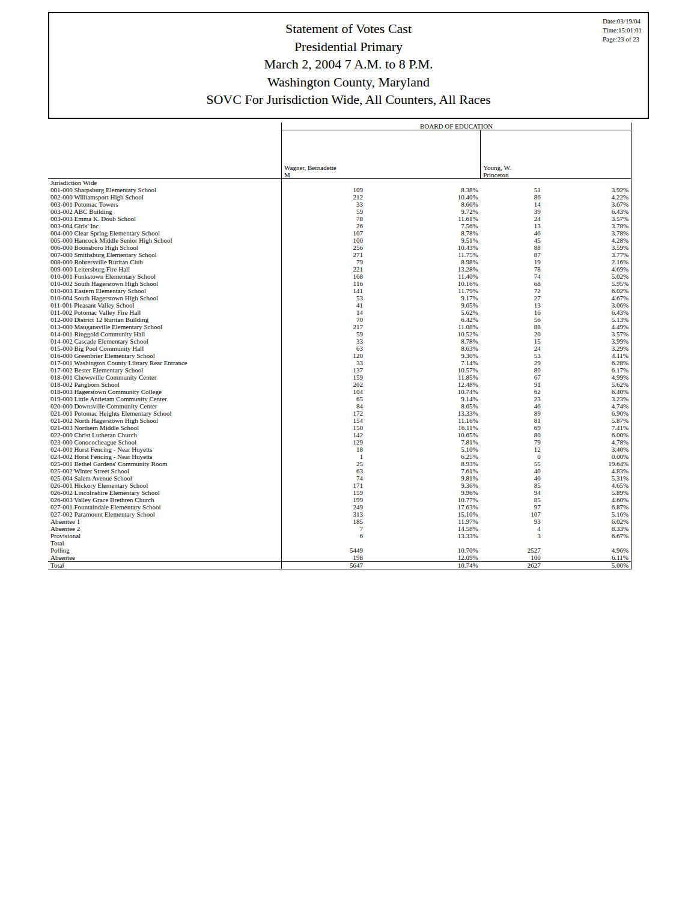Date:03/19/04
Time:15:01:01
Page:23 of 23
Statement of Votes Cast
Presidential Primary
March 2, 2004 7 A.M. to 8 P.M.
Washington County, Maryland
SOVC For Jurisdiction Wide, All Counters, All Races
| | BOARD OF EDUCATION | |
| | Wagner, Bernadette M | Young, W. Princeton | |
| Jurisdiction Wide | | | | | |
| 001-000 Sharpsburg Elementary School | 109 | 8.38% | 51 | 3.92% | |
| 002-000 Williamsport High School | 212 | 10.40% | 86 | 4.22% | |
| 003-001 Potomac Towers | 33 | 8.66% | 14 | 3.67% | |
| 003-002 ABC Building | 59 | 9.72% | 39 | 6.43% | |
| 003-003 Emma K. Doub School | 78 | 11.61% | 24 | 3.57% | |
| 003-004 Girls' Inc. | 26 | 7.56% | 13 | 3.78% | |
| 004-000 Clear Spring Elementary School | 107 | 8.78% | 46 | 3.78% | |
| 005-000 Hancock Middle Senior High School | 100 | 9.51% | 45 | 4.28% | |
| 006-000 Boonsboro High School | 256 | 10.43% | 88 | 3.59% | |
| 007-000 Smithsburg Elementary School | 271 | 11.75% | 87 | 3.77% | |
| 008-000 Rohrersville Ruritan Club | 79 | 8.98% | 19 | 2.16% | |
| 009-000 Leitersburg Fire Hall | 221 | 13.28% | 78 | 4.69% | |
| 010-001 Funkstown Elementary School | 168 | 11.40% | 74 | 5.02% | |
| 010-002 South Hagerstown High School | 116 | 10.16% | 68 | 5.95% | |
| 010-003 Eastern Elementary School | 141 | 11.79% | 72 | 6.02% | |
| 010-004 South Hagerstown High School | 53 | 9.17% | 27 | 4.67% | |
| 011-001 Pleasant Valley School | 41 | 9.65% | 13 | 3.06% | |
| 011-002 Potomac Valley Fire Hall | 14 | 5.62% | 16 | 6.43% | |
| 012-000 District 12 Ruritan Building | 70 | 6.42% | 56 | 5.13% | |
| 013-000 Maugansville Elementary School | 217 | 11.08% | 88 | 4.49% | |
| 014-001 Ringgold Community Hall | 59 | 10.52% | 20 | 3.57% | |
| 014-002 Cascade Elementary School | 33 | 8.78% | 15 | 3.99% | |
| 015-000 Big Pool Community Hall | 63 | 8.63% | 24 | 3.29% | |
| 016-000 Greenbrier Elementary School | 120 | 9.30% | 53 | 4.11% | |
| 017-001 Washington County Library Rear Entrance | 33 | 7.14% | 29 | 6.28% | |
| 017-002 Bester Elementary School | 137 | 10.57% | 80 | 6.17% | |
| 018-001 Chewsville Community Center | 159 | 11.85% | 67 | 4.99% | |
| 018-002 Pangborn School | 202 | 12.48% | 91 | 5.62% | |
| 018-003 Hagerstown Community College | 104 | 10.74% | 62 | 6.40% | |
| 019-000 Little Antietam Community Center | 65 | 9.14% | 23 | 3.23% | |
| 020-000 Downsville Community Center | 84 | 8.65% | 46 | 4.74% | |
| 021-001 Potomac Heights Elementary School | 172 | 13.33% | 89 | 6.90% | |
| 021-002 North Hagerstown High School | 154 | 11.16% | 81 | 5.87% | |
| 021-003 Northern Middle School | 150 | 16.11% | 69 | 7.41% | |
| 022-000 Christ Lutheran Church | 142 | 10.65% | 80 | 6.00% | |
| 023-000 Conococheague School | 129 | 7.81% | 79 | 4.78% | |
| 024-001 Horst Fencing - Near Huyetts | 18 | 5.10% | 12 | 3.40% | |
| 024-002 Horst Fencing - Near Huyetts | 1 | 6.25% | 0 | 0.00% | |
| 025-001 Bethel Gardens' Community Room | 25 | 8.93% | 55 | 19.64% | |
| 025-002 Winter Street School | 63 | 7.61% | 40 | 4.83% | |
| 025-004 Salem Avenue School | 74 | 9.81% | 40 | 5.31% | |
| 026-001 Hickory Elementary School | 171 | 9.36% | 85 | 4.65% | |
| 026-002 Lincolnshire Elementary School | 159 | 9.96% | 94 | 5.89% | |
| 026-003 Valley Grace Brethren Church | 199 | 10.77% | 85 | 4.60% | |
| 027-001 Fountaindale Elementary School | 249 | 17.63% | 97 | 6.87% | |
| 027-002 Paramount Elementary School | 313 | 15.10% | 107 | 5.16% | |
| Absentee 1 | 185 | 11.97% | 93 | 6.02% | |
| Absentee 2 | 7 | 14.58% | 4 | 8.33% | |
| Provisional | 6 | 13.33% | 3 | 6.67% | |
| Total | | | | | |
| Polling | 5449 | 10.70% | 2527 | 4.96% | |
| Absentee | 198 | 12.09% | 100 | 6.11% | |
| Total | 5647 | 10.74% | 2627 | 5.00% | |